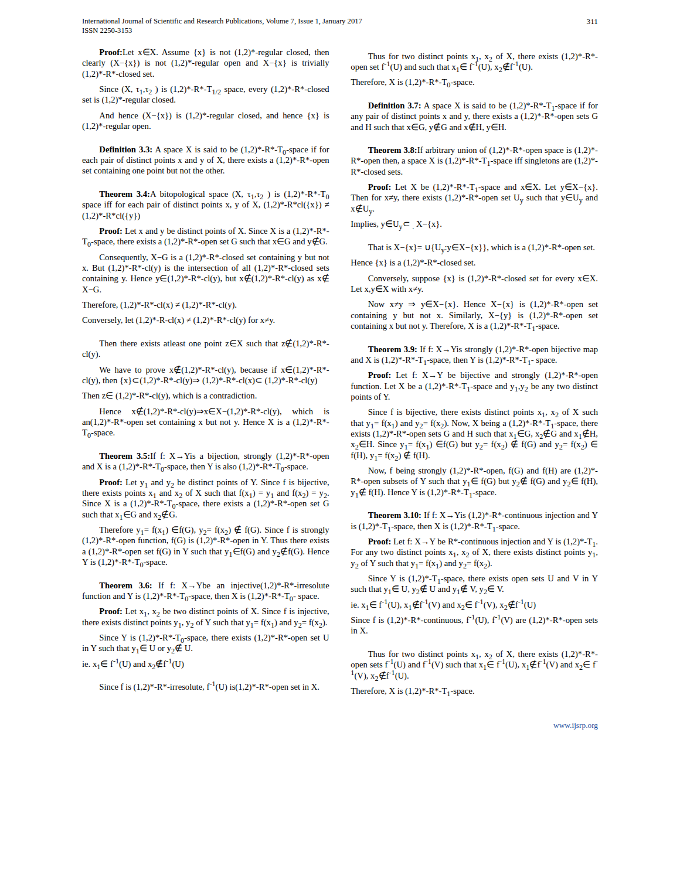International Journal of Scientific and Research Publications, Volume 7, Issue 1, January 2017
ISSN 2250-3153
311
Proof: Let x∈X. Assume {x} is not (1,2)*-regular closed, then clearly (X−{x}) is not (1,2)*-regular open and X−{x} is trivially (1,2)*-R*-closed set.
Since (X, τ1,τ2 ) is (1,2)*-R*-T1/2 space, every (1,2)*-R*-closed set is (1,2)*-regular closed.
And hence (X−{x}) is (1,2)*-regular closed, and hence {x} is (1,2)*-regular open.
Definition 3.3: A space X is said to be (1,2)*-R*-T0-space if for each pair of distinct points x and y of X, there exists a (1,2)*-R*-open set containing one point but not the other.
Theorem 3.4: A bitopological space (X, τ1,τ2 ) is (1,2)*-R*-T0 space iff for each pair of distinct points x, y of X, (1,2)*-R*cl({x}) ≠ (1,2)*-R*cl({y})
Proof: Let x and y be distinct points of X. Since X is a (1,2)*-R*-T0-space, there exists a (1,2)*-R*-open set G such that x∈G and y∉G.
Consequently, X−G is a (1,2)*-R*-closed set containing y but not x. But (1,2)*-R*-cl(y) is the intersection of all (1,2)*-R*-closed sets containing y. Hence y∈(1,2)*-R*-cl(y), but x∉(1,2)*-R*-cl(y) as x∉ X−G.
Therefore, (1,2)*-R*-cl(x) ≠ (1,2)*-R*-cl(y).
Conversely, let (1,2)*-R-cl(x) ≠ (1,2)*-R*-cl(y) for x≠y.
Then there exists atleast one point z∈X such that z∉(1,2)*-R*-cl(y).
We have to prove x∉(1,2)*-R*-cl(y), because if x∈(1,2)*-R*-cl(y), then {x}⊂(1,2)*-R*-cl(y)⇒ (1,2)*-R*-cl(x)⊂ (1,2)*-R*-cl(y)
Then z∈ (1,2)*-R*-cl(y), which is a contradiction.
Hence x∉(1,2)*-R*-cl(y)⇒x∈X−(1,2)*-R*-cl(y), which is an(1,2)*-R*-open set containing x but not y. Hence X is a (1,2)*-R*-T0-space.
Theorem 3.5: If f: X→Yis a bijection, strongly (1,2)*-R*-open and X is a (1,2)*-R*-T0-space, then Y is also (1,2)*-R*-T0-space.
Proof: Let y1 and y2 be distinct points of Y. Since f is bijective, there exists points x1 and x2 of X such that f(x1) = y1 and f(x2) = y2. Since X is a (1,2)*-R*-T0-space, there exists a (1,2)*-R*-open set G such that x1∈G and x2∉G.
Therefore y1= f(x1) ∈f(G), y2= f(x2) ∉ f(G). Since f is strongly (1,2)*-R*-open function, f(G) is (1,2)*-R*-open in Y. Thus there exists a (1,2)*-R*-open set f(G) in Y such that y1∈f(G) and y2∉f(G). Hence Y is (1,2)*-R*-T0-space.
Theorem 3.6: If f: X→Ybe an injective(1,2)*-R*-irresolute function and Y is (1,2)*-R*-T0-space, then X is (1,2)*-R*-T0- space.
Proof: Let x1, x2 be two distinct points of X. Since f is injective, there exists distinct points y1, y2 of Y such that y1= f(x1) and y2= f(x2).
Since Y is (1,2)*-R*-T0-space, there exists (1,2)*-R*-open set U in Y such that y1∈ U or y2∉ U.
ie. x1∈ f-1(U) and x2∉f-1(U)
Since f is (1,2)*-R*-irresolute, f-1(U) is(1,2)*-R*-open set in X.
Thus for two distinct points x1, x2 of X, there exists (1,2)*-R*-open set f-1(U) and such that x1∈ f-1(U), x2∉f-1(U).
Therefore, X is (1,2)*-R*-T0-space.
Definition 3.7: A space X is said to be (1,2)*-R*-T1-space if for any pair of distinct points x and y, there exists a (1,2)*-R*-open sets G and H such that x∈G, y∉G and x∉H, y∈H.
Theorem 3.8: If arbitrary union of (1,2)*-R*-open space is (1,2)*-R*-open then, a space X is (1,2)*-R*-T1-space iff singletons are (1,2)*-R*-closed sets.
Proof: Let X be (1,2)*-R*-T1-space and x∈X. Let y∈X−{x}. Then for x≠y, there exists (1,2)*-R*-open set Uy such that y∈Uy and x∉Uy.
Implies, y∈Uy⊂ . X−{x}.
That is X−{x}= ∪{Uy:y∈X−{x}}, which is a (1,2)*-R*-open set.
Hence {x} is a (1,2)*-R*-closed set.
Conversely, suppose {x} is (1,2)*-R*-closed set for every x∈X. Let x,y∈X with x≠y.
Now x≠y ⇒ y∈X−{x}. Hence X−{x} is (1,2)*-R*-open set containing y but not x. Similarly, X−{y} is (1,2)*-R*-open set containing x but not y. Therefore, X is a (1,2)*-R*-T1-space.
Theorem 3.9: If f: X→Yis strongly (1,2)*-R*-open bijective map and X is (1,2)*-R*-T1-space, then Y is (1,2)*-R*-T1- space.
Proof: Let f: X→Y be bijective and strongly (1,2)*-R*-open function. Let X be a (1,2)*-R*-T1-space and y1,y2 be any two distinct points of Y.
Since f is bijective, there exists distinct points x1, x2 of X such that y1= f(x1) and y2= f(x2). Now, X being a (1,2)*-R*-T1-space, there exists (1,2)*-R*-open sets G and H such that x1∈G, x2∉G and x1∉H, x2∈H. Since y1= f(x1) ∈f(G) but y2= f(x2) ∉ f(G) and y2= f(x2) ∈ f(H), y1= f(x2) ∉ f(H).
Now, f being strongly (1,2)*-R*-open, f(G) and f(H) are (1,2)*-R*-open subsets of Y such that y1∈ f(G) but y2∉ f(G) and y2∈ f(H), y1∉ f(H). Hence Y is (1,2)*-R*-T1-space.
Theorem 3.10: If f: X→Yis (1,2)*-R*-continuous injection and Y is (1,2)*-T1-space, then X is (1,2)*-R*-T1-space.
Proof: Let f: X→Y be R*-continuous injection and Y is (1,2)*-T1. For any two distinct points x1, x2 of X, there exists distinct points y1, y2 of Y such that y1= f(x1) and y2= f(x2).
Since Y is (1,2)*-T1-space, there exists open sets U and V in Y such that y1∈ U, y2∉ U and y1∉ V, y2∈ V.
ie. x1∈ f-1(U), x1∉f-1(V) and x2∈ f-1(V), x2∉f-1(U)
Since f is (1,2)*-R*-continuous, f-1(U), f-1(V) are (1,2)*-R*-open sets in X.
Thus for two distinct points x1, x2 of X, there exists (1,2)*-R*-open sets f-1(U) and f-1(V) such that x1∈ f-1(U), x1∉f-1(V) and x2∈ f-1(V), x2∉f-1(U).
Therefore, X is (1,2)*-R*-T1-space.
www.ijsrp.org